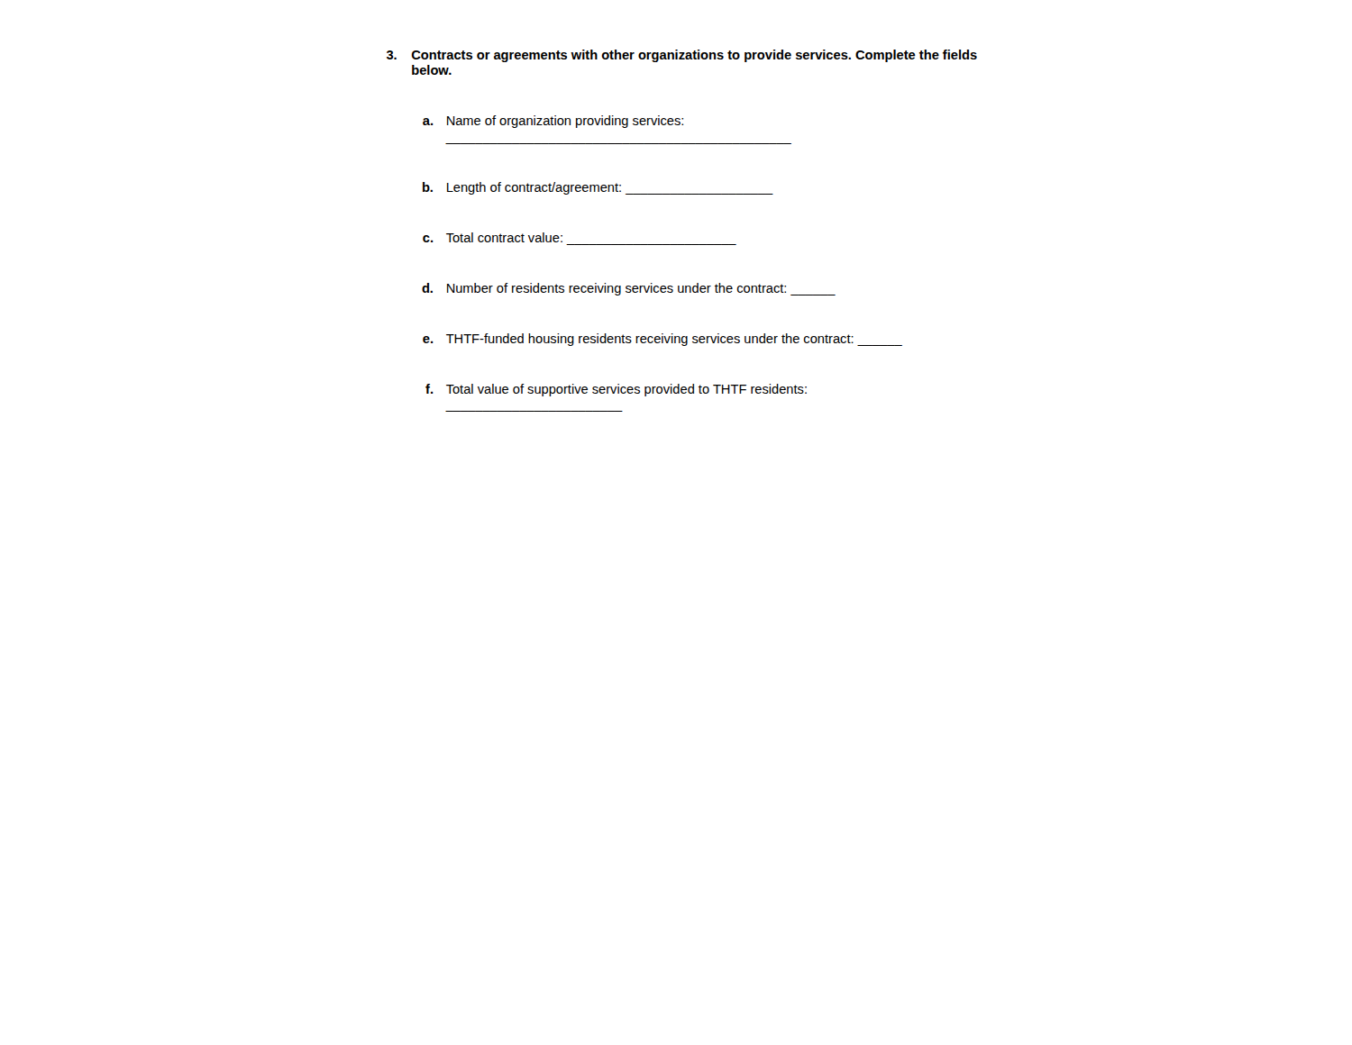Contracts or agreements with other organizations to provide services. Complete the fields below.
Name of organization providing services: _______________________________________________
Length of contract/agreement: ____________________
Total contract value: _______________________
Number of residents receiving services under the contract: ______
THTF-funded housing residents receiving services under the contract: ______
Total value of supportive services provided to THTF residents: ________________________